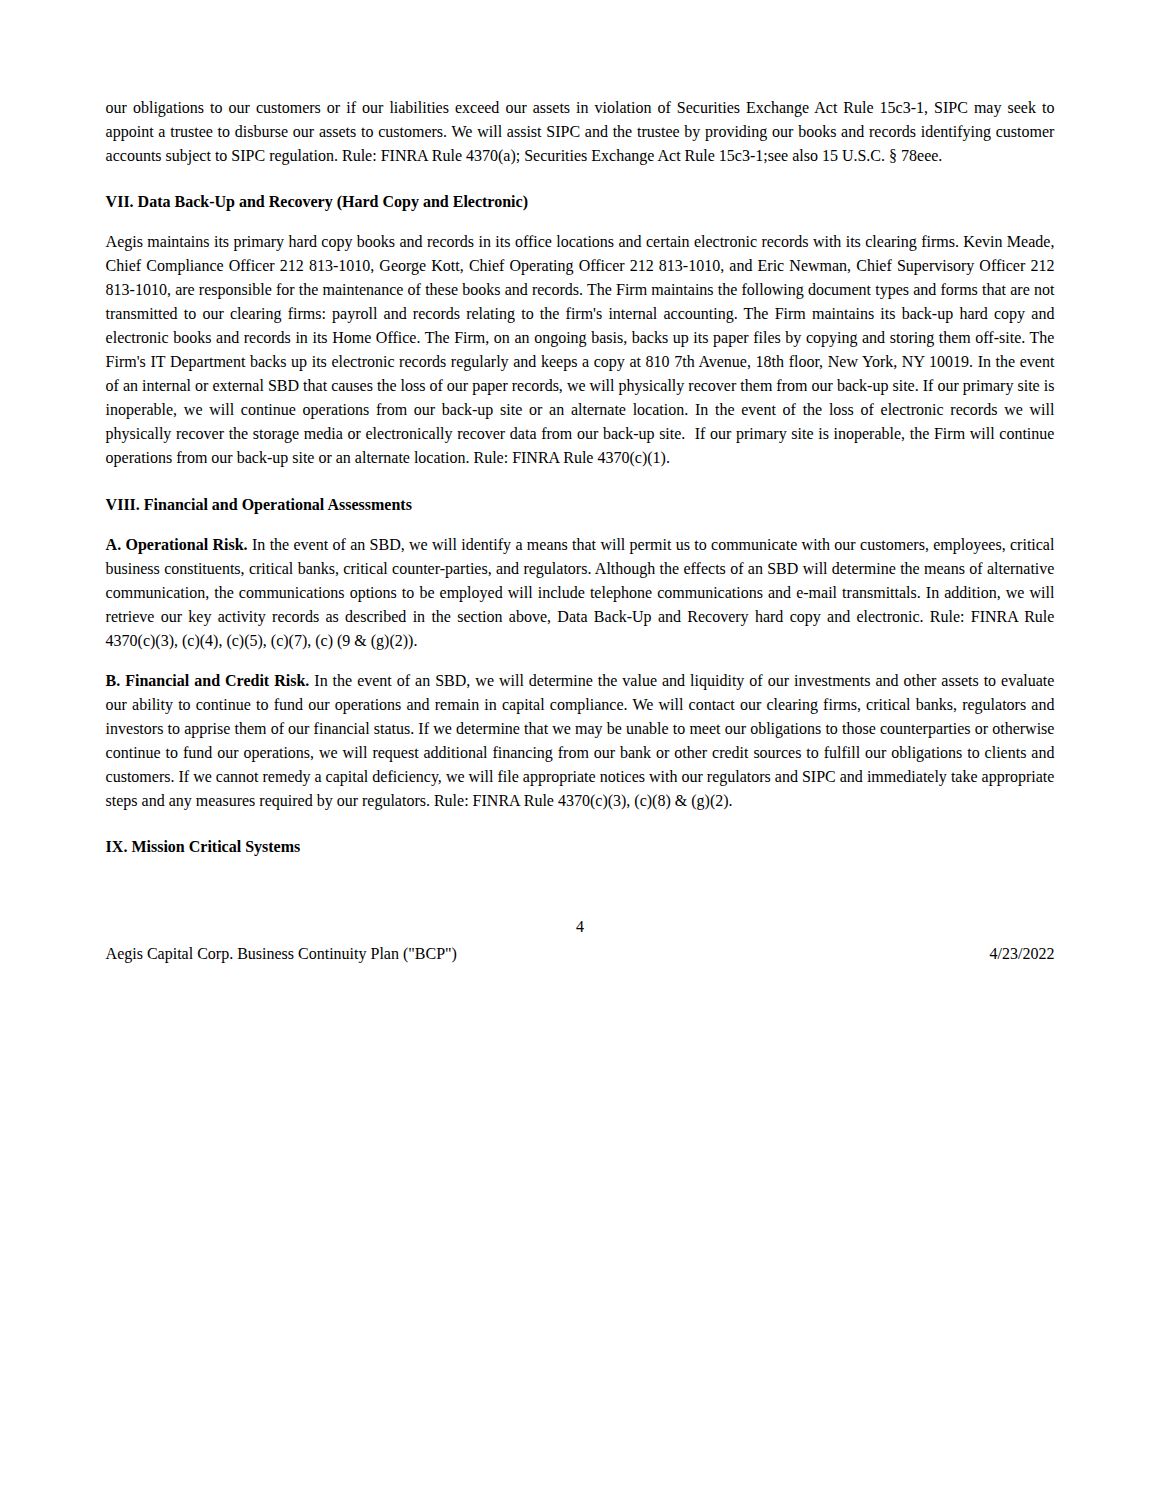our obligations to our customers or if our liabilities exceed our assets in violation of Securities Exchange Act Rule 15c3-1, SIPC may seek to appoint a trustee to disburse our assets to customers. We will assist SIPC and the trustee by providing our books and records identifying customer accounts subject to SIPC regulation. Rule: FINRA Rule 4370(a); Securities Exchange Act Rule 15c3-1;see also 15 U.S.C. § 78eee.
VII. Data Back-Up and Recovery (Hard Copy and Electronic)
Aegis maintains its primary hard copy books and records in its office locations and certain electronic records with its clearing firms. Kevin Meade, Chief Compliance Officer 212 813-1010, George Kott, Chief Operating Officer 212 813-1010, and Eric Newman, Chief Supervisory Officer 212 813-1010, are responsible for the maintenance of these books and records. The Firm maintains the following document types and forms that are not transmitted to our clearing firms: payroll and records relating to the firm's internal accounting. The Firm maintains its back-up hard copy and electronic books and records in its Home Office. The Firm, on an ongoing basis, backs up its paper files by copying and storing them off-site. The Firm's IT Department backs up its electronic records regularly and keeps a copy at 810 7th Avenue, 18th floor, New York, NY 10019. In the event of an internal or external SBD that causes the loss of our paper records, we will physically recover them from our back-up site. If our primary site is inoperable, we will continue operations from our back-up site or an alternate location. In the event of the loss of electronic records we will physically recover the storage media or electronically recover data from our back-up site. If our primary site is inoperable, the Firm will continue operations from our back-up site or an alternate location. Rule: FINRA Rule 4370(c)(1).
VIII. Financial and Operational Assessments
A. Operational Risk. In the event of an SBD, we will identify a means that will permit us to communicate with our customers, employees, critical business constituents, critical banks, critical counter-parties, and regulators. Although the effects of an SBD will determine the means of alternative communication, the communications options to be employed will include telephone communications and e-mail transmittals. In addition, we will retrieve our key activity records as described in the section above, Data Back-Up and Recovery hard copy and electronic. Rule: FINRA Rule 4370(c)(3), (c)(4), (c)(5), (c)(7), (c) (9 & (g)(2)).
B. Financial and Credit Risk. In the event of an SBD, we will determine the value and liquidity of our investments and other assets to evaluate our ability to continue to fund our operations and remain in capital compliance. We will contact our clearing firms, critical banks, regulators and investors to apprise them of our financial status. If we determine that we may be unable to meet our obligations to those counterparties or otherwise continue to fund our operations, we will request additional financing from our bank or other credit sources to fulfill our obligations to clients and customers. If we cannot remedy a capital deficiency, we will file appropriate notices with our regulators and SIPC and immediately take appropriate steps and any measures required by our regulators. Rule: FINRA Rule 4370(c)(3), (c)(8) & (g)(2).
IX. Mission Critical Systems
4
Aegis Capital Corp. Business Continuity Plan ("BCP") 4/23/2022